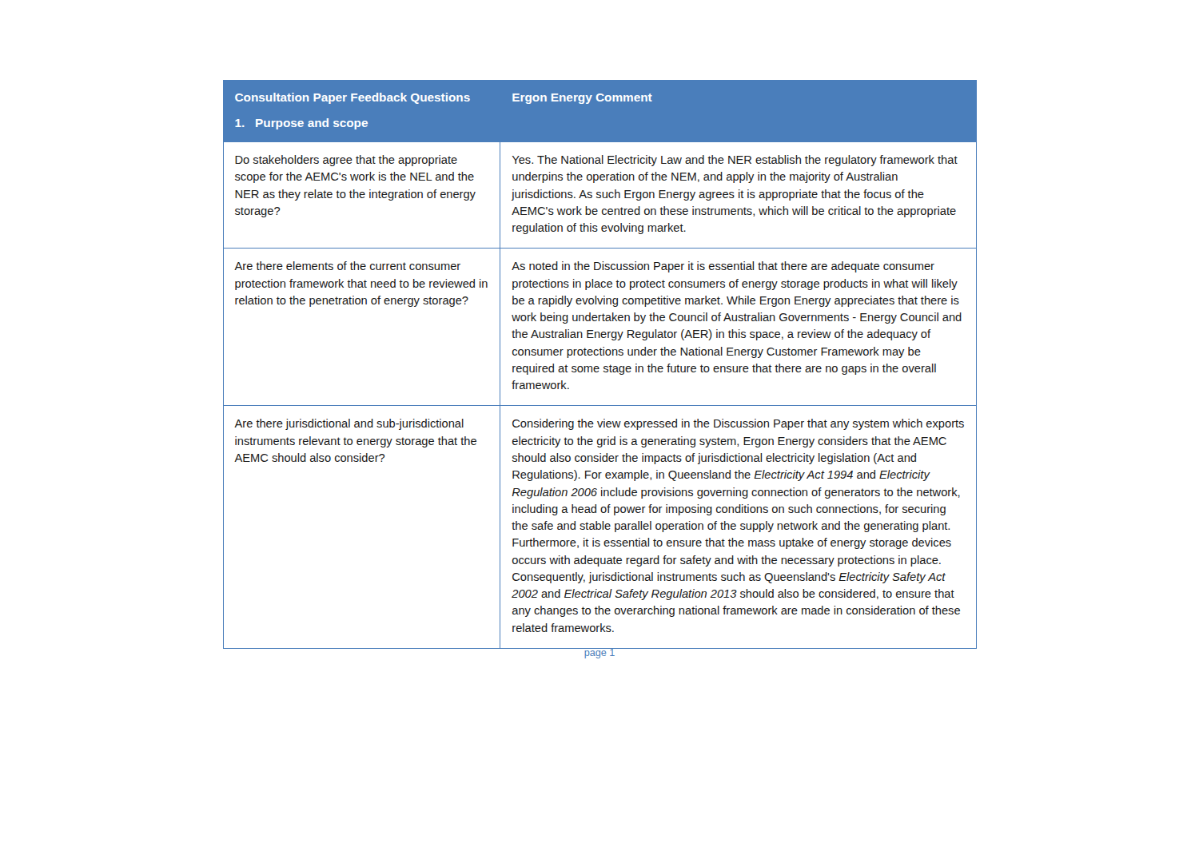| Consultation Paper Feedback Questions 1. Purpose and scope | Ergon Energy Comment |
| --- | --- |
| Do stakeholders agree that the appropriate scope for the AEMC's work is the NEL and the NER as they relate to the integration of energy storage? | Yes. The National Electricity Law and the NER establish the regulatory framework that underpins the operation of the NEM, and apply in the majority of Australian jurisdictions. As such Ergon Energy agrees it is appropriate that the focus of the AEMC's work be centred on these instruments, which will be critical to the appropriate regulation of this evolving market. |
| Are there elements of the current consumer protection framework that need to be reviewed in relation to the penetration of energy storage? | As noted in the Discussion Paper it is essential that there are adequate consumer protections in place to protect consumers of energy storage products in what will likely be a rapidly evolving competitive market. While Ergon Energy appreciates that there is work being undertaken by the Council of Australian Governments - Energy Council and the Australian Energy Regulator (AER) in this space, a review of the adequacy of consumer protections under the National Energy Customer Framework may be required at some stage in the future to ensure that there are no gaps in the overall framework. |
| Are there jurisdictional and sub-jurisdictional instruments relevant to energy storage that the AEMC should also consider? | Considering the view expressed in the Discussion Paper that any system which exports electricity to the grid is a generating system, Ergon Energy considers that the AEMC should also consider the impacts of jurisdictional electricity legislation (Act and Regulations). For example, in Queensland the Electricity Act 1994 and Electricity Regulation 2006 include provisions governing connection of generators to the network, including a head of power for imposing conditions on such connections, for securing the safe and stable parallel operation of the supply network and the generating plant. Furthermore, it is essential to ensure that the mass uptake of energy storage devices occurs with adequate regard for safety and with the necessary protections in place. Consequently, jurisdictional instruments such as Queensland's Electricity Safety Act 2002 and Electrical Safety Regulation 2013 should also be considered, to ensure that any changes to the overarching national framework are made in consideration of these related frameworks. |
page 1